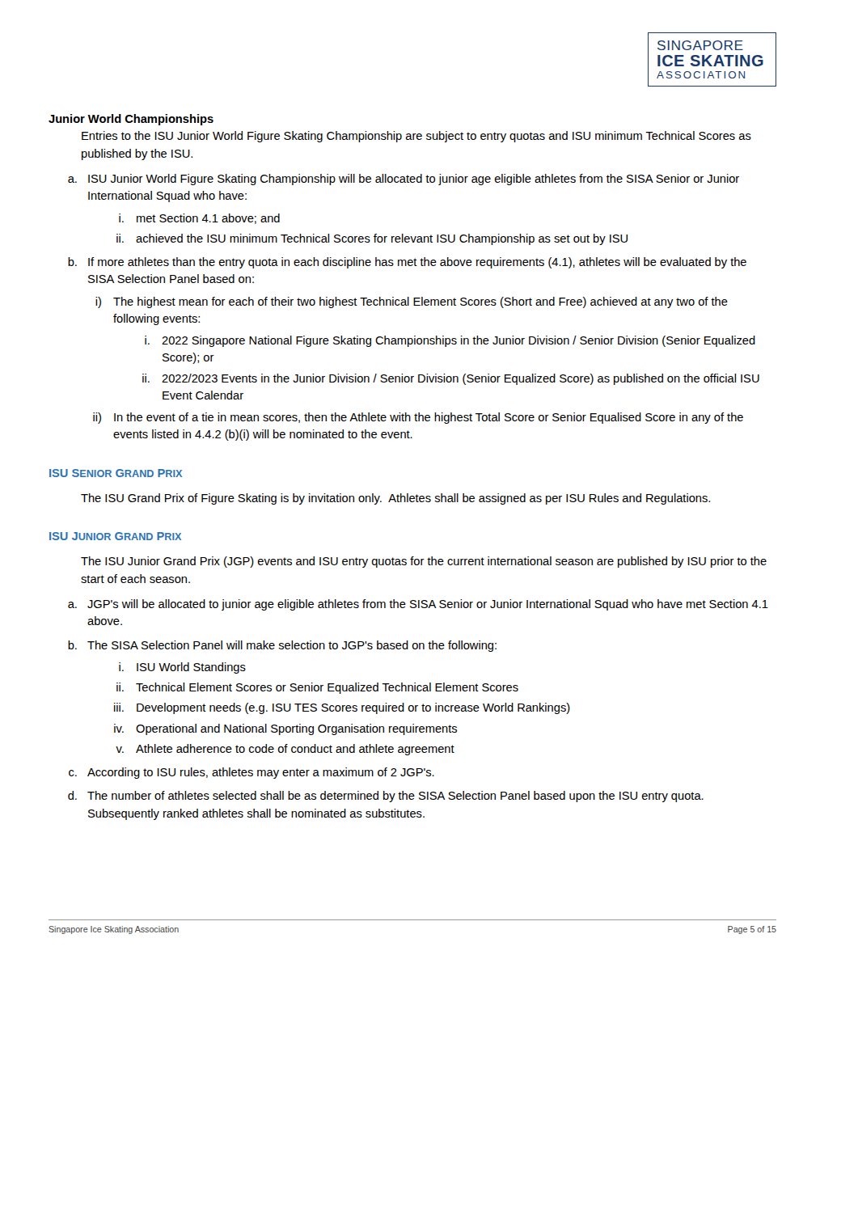SINGAPORE
ICE SKATING
ASSOCIATION
Junior World Championships
Entries to the ISU Junior World Figure Skating Championship are subject to entry quotas and ISU minimum Technical Scores as published by the ISU.
ISU Junior World Figure Skating Championship will be allocated to junior age eligible athletes from the SISA Senior or Junior International Squad who have:
met Section 4.1 above; and
achieved the ISU minimum Technical Scores for relevant ISU Championship as set out by ISU
If more athletes than the entry quota in each discipline has met the above requirements (4.1), athletes will be evaluated by the SISA Selection Panel based on:
The highest mean for each of their two highest Technical Element Scores (Short and Free) achieved at any two of the following events:
2022 Singapore National Figure Skating Championships in the Junior Division / Senior Division (Senior Equalized Score); or
2022/2023 Events in the Junior Division / Senior Division (Senior Equalized Score) as published on the official ISU Event Calendar
In the event of a tie in mean scores, then the Athlete with the highest Total Score or Senior Equalised Score in any of the events listed in 4.4.2 (b)(i) will be nominated to the event.
ISU SENIOR GRAND PRIX
The ISU Grand Prix of Figure Skating is by invitation only. Athletes shall be assigned as per ISU Rules and Regulations.
ISU JUNIOR GRAND PRIX
The ISU Junior Grand Prix (JGP) events and ISU entry quotas for the current international season are published by ISU prior to the start of each season.
JGP's will be allocated to junior age eligible athletes from the SISA Senior or Junior International Squad who have met Section 4.1 above.
The SISA Selection Panel will make selection to JGP's based on the following:
ISU World Standings
Technical Element Scores or Senior Equalized Technical Element Scores
Development needs (e.g. ISU TES Scores required or to increase World Rankings)
Operational and National Sporting Organisation requirements
Athlete adherence to code of conduct and athlete agreement
According to ISU rules, athletes may enter a maximum of 2 JGP's.
The number of athletes selected shall be as determined by the SISA Selection Panel based upon the ISU entry quota. Subsequently ranked athletes shall be nominated as substitutes.
Singapore Ice Skating Association Page 5 of 15